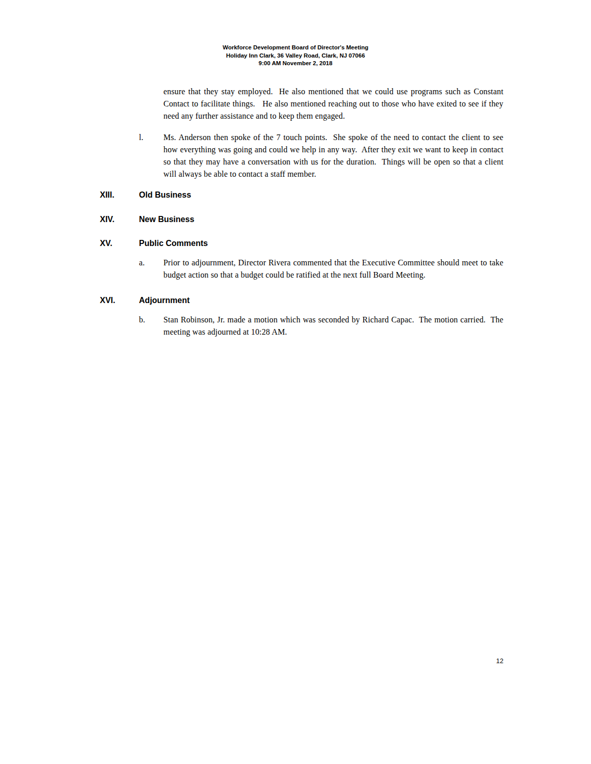Workforce Development Board of Director's Meeting
Holiday Inn Clark, 36 Valley Road, Clark, NJ 07066
9:00 AM November 2, 2018
ensure that they stay employed. He also mentioned that we could use programs such as Constant Contact to facilitate things. He also mentioned reaching out to those who have exited to see if they need any further assistance and to keep them engaged.
l. Ms. Anderson then spoke of the 7 touch points. She spoke of the need to contact the client to see how everything was going and could we help in any way. After they exit we want to keep in contact so that they may have a conversation with us for the duration. Things will be open so that a client will always be able to contact a staff member.
XIII. Old Business
XIV. New Business
XV. Public Comments
a. Prior to adjournment, Director Rivera commented that the Executive Committee should meet to take budget action so that a budget could be ratified at the next full Board Meeting.
XVI. Adjournment
b. Stan Robinson, Jr. made a motion which was seconded by Richard Capac. The motion carried. The meeting was adjourned at 10:28 AM.
12